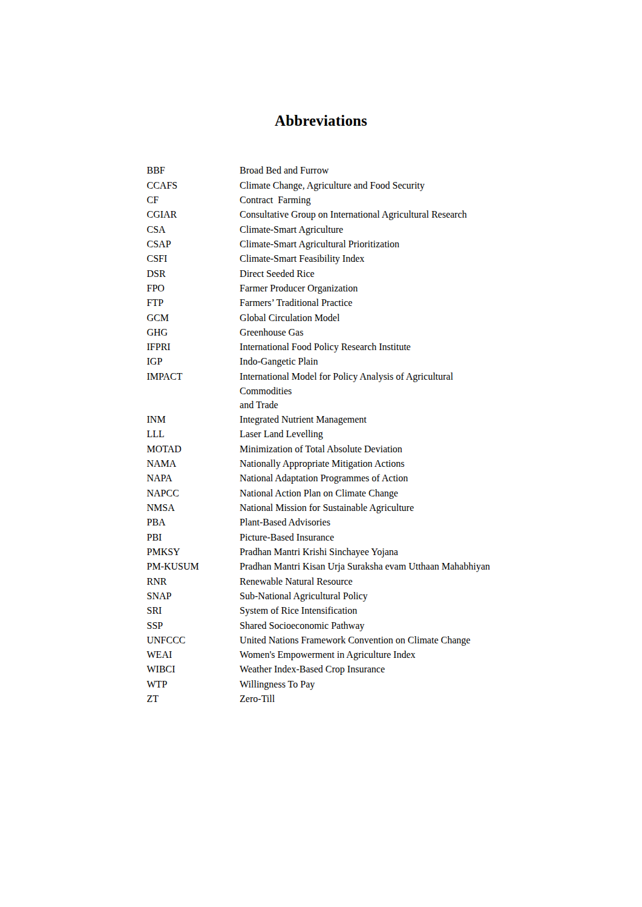Abbreviations
BBF
Broad Bed and Furrow
CCAFS
Climate Change, Agriculture and Food Security
CF
Contract Farming
CGIAR
Consultative Group on International Agricultural Research
CSA
Climate-Smart Agriculture
CSAP
Climate-Smart Agricultural Prioritization
CSFI
Climate-Smart Feasibility Index
DSR
Direct Seeded Rice
FPO
Farmer Producer Organization
FTP
Farmers’ Traditional Practice
GCM
Global Circulation Model
GHG
Greenhouse Gas
IFPRI
International Food Policy Research Institute
IGP
Indo-Gangetic Plain
IMPACT
International Model for Policy Analysis of Agricultural Commodities
and Trade
INM
Integrated Nutrient Management
LLL
Laser Land Levelling
MOTAD
Minimization of Total Absolute Deviation
NAMA
Nationally Appropriate Mitigation Actions
NAPA
National Adaptation Programmes of Action
NAPCC
National Action Plan on Climate Change
NMSA
National Mission for Sustainable Agriculture
PBA
Plant-Based Advisories
PBI
Picture-Based Insurance
PMKSY
Pradhan Mantri Krishi Sinchayee Yojana
PM-KUSUM
Pradhan Mantri Kisan Urja Suraksha evam Utthaan Mahabhiyan
RNR
Renewable Natural Resource
SNAP
Sub-National Agricultural Policy
SRI
System of Rice Intensification
SSP
Shared Socioeconomic Pathway
UNFCCC
United Nations Framework Convention on Climate Change
WEAI
Women's Empowerment in Agriculture Index
WIBCI
Weather Index-Based Crop Insurance
WTP
Willingness To Pay
ZT
Zero-Till